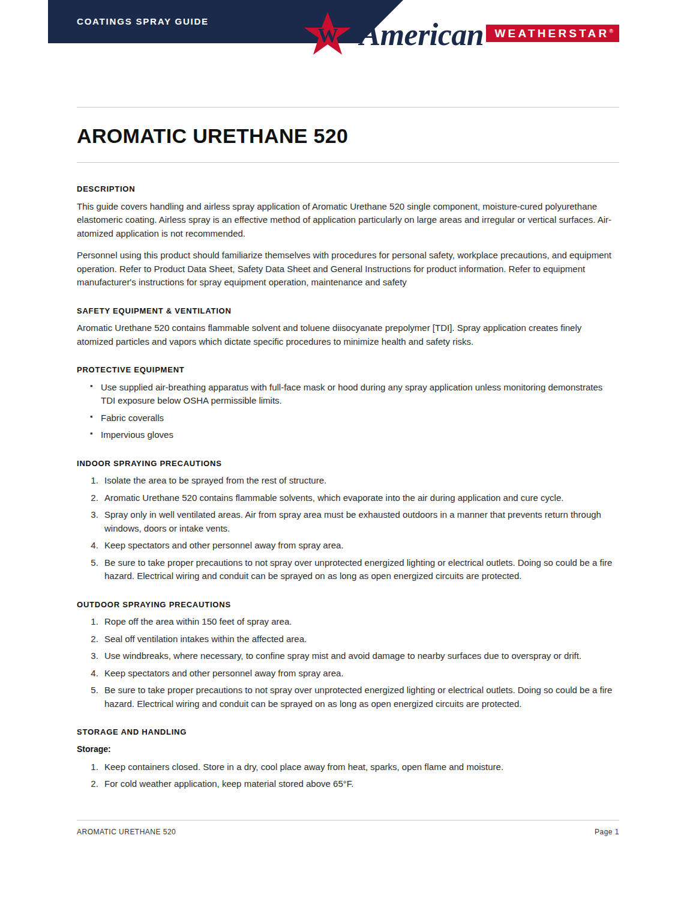Coatings Spray Guide
W American
WEATHERSTAR®
Aromatic Urethane 520
Description
This guide covers handling and airless spray application of Aromatic Urethane 520 single component, moisture-cured polyurethane elastomeric coating. Airless spray is an effective method of application particularly on large areas and irregular or vertical surfaces. Air-atomized application is not recommended.
Personnel using this product should familiarize themselves with procedures for personal safety, workplace precautions, and equipment operation. Refer to Product Data Sheet, Safety Data Sheet and General Instructions for product information. Refer to equipment manufacturer's instructions for spray equipment operation, maintenance and safety
Safety Equipment & Ventilation
Aromatic Urethane 520 contains flammable solvent and toluene diisocyanate prepolymer [TDI]. Spray application creates finely atomized particles and vapors which dictate specific procedures to minimize health and safety risks.
Protective Equipment
Use supplied air-breathing apparatus with full-face mask or hood during any spray application unless monitoring demonstrates TDI exposure below OSHA permissible limits.
Fabric coveralls
Impervious gloves
Indoor Spraying Precautions
Isolate the area to be sprayed from the rest of structure.
Aromatic Urethane 520 contains flammable solvents, which evaporate into the air during application and cure cycle.
Spray only in well ventilated areas. Air from spray area must be exhausted outdoors in a manner that prevents return through windows, doors or intake vents.
Keep spectators and other personnel away from spray area.
Be sure to take proper precautions to not spray over unprotected energized lighting or electrical outlets. Doing so could be a fire hazard. Electrical wiring and conduit can be sprayed on as long as open energized circuits are protected.
Outdoor Spraying Precautions
Rope off the area within 150 feet of spray area.
Seal off ventilation intakes within the affected area.
Use windbreaks, where necessary, to confine spray mist and avoid damage to nearby surfaces due to overspray or drift.
Keep spectators and other personnel away from spray area.
Be sure to take proper precautions to not spray over unprotected energized lighting or electrical outlets. Doing so could be a fire hazard. Electrical wiring and conduit can be sprayed on as long as open energized circuits are protected.
Storage and Handling
Storage:
Keep containers closed. Store in a dry, cool place away from heat, sparks, open flame and moisture.
For cold weather application, keep material stored above 65°F.
Aromatic Urethane 520
Page 1